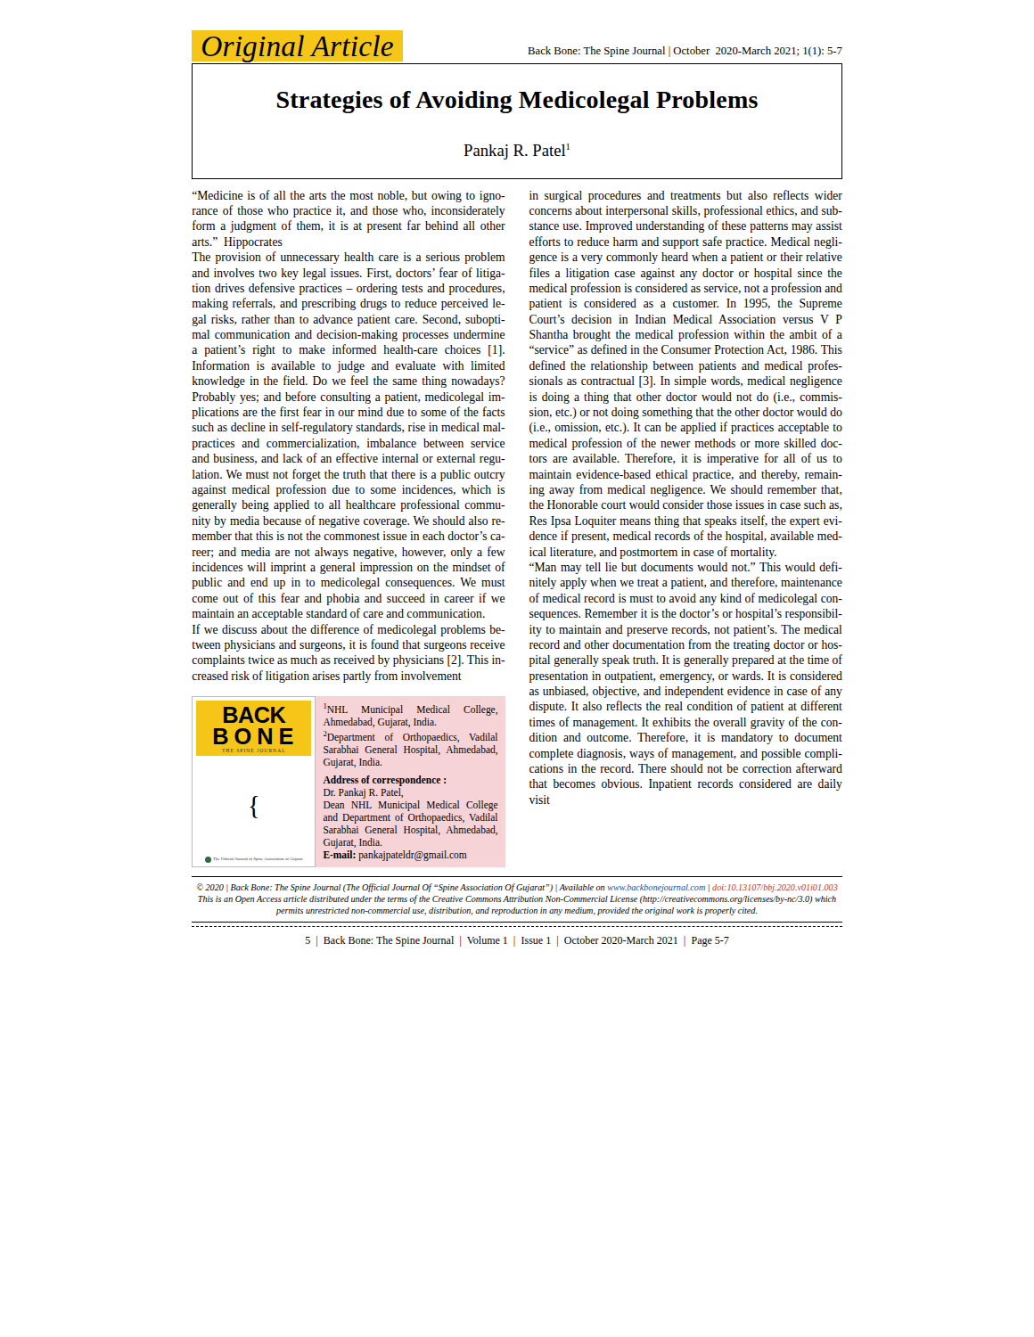Original Article
Back Bone: The Spine Journal | October 2020-March 2021; 1(1): 5-7
Strategies of Avoiding Medicolegal Problems
Pankaj R. Patel1
“Medicine is of all the arts the most noble, but owing to ignorance of those who practice it, and those who, inconsiderately form a judgment of them, it is at present far behind all other arts.” Hippocrates
The provision of unnecessary health care is a serious problem and involves two key legal issues. First, doctors’ fear of litigation drives defensive practices – ordering tests and procedures, making referrals, and prescribing drugs to reduce perceived legal risks, rather than to advance patient care. Second, suboptimal communication and decision-making processes undermine a patient’s right to make informed health-care choices [1]. Information is available to judge and evaluate with limited knowledge in the field. Do we feel the same thing nowadays? Probably yes; and before consulting a patient, medicolegal implications are the first fear in our mind due to some of the facts such as decline in self-regulatory standards, rise in medical malpractices and commercialization, imbalance between service and business, and lack of an effective internal or external regulation. We must not forget the truth that there is a public outcry against medical profession due to some incidences, which is generally being applied to all healthcare professional community by media because of negative coverage. We should also remember that this is not the commonest issue in each doctor’s career; and media are not always negative, however, only a few incidences will imprint a general impression on the mindset of public and end up in to medicolegal consequences. We must come out of this fear and phobia and succeed in career if we maintain an acceptable standard of care and communication.
If we discuss about the difference of medicolegal problems between physicians and surgeons, it is found that surgeons receive complaints twice as much as received by physicians [2]. This increased risk of litigation arises partly from involvement
BACK
BONE
THE SPINE JOURNAL
{
The Official Journal of Spine Association of Gujarat
1NHL Municipal Medical College, Ahmedabad, Gujarat, India.
2Department of Orthopaedics, Vadilal Sarabhai General Hospital, Ahmedabad, Gujarat, India.
Address of correspondence :
Dr. Pankaj R. Patel,
Dean NHL Municipal Medical College and Department of Orthopaedics, Vadilal Sarabhai General Hospital, Ahmedabad, Gujarat, India.
E-mail: pankajpateldr@gmail.com
in surgical procedures and treatments but also reflects wider concerns about interpersonal skills, professional ethics, and substance use. Improved understanding of these patterns may assist efforts to reduce harm and support safe practice. Medical negligence is a very commonly heard when a patient or their relative files a litigation case against any doctor or hospital since the medical profession is considered as service, not a profession and patient is considered as a customer. In 1995, the Supreme Court’s decision in Indian Medical Association versus V P Shantha brought the medical profession within the ambit of a “service” as defined in the Consumer Protection Act, 1986. This defined the relationship between patients and medical professionals as contractual [3]. In simple words, medical negligence is doing a thing that other doctor would not do (i.e., commission, etc.) or not doing something that the other doctor would do (i.e., omission, etc.). It can be applied if practices acceptable to medical profession of the newer methods or more skilled doctors are available. Therefore, it is imperative for all of us to maintain evidence-based ethical practice, and thereby, remaining away from medical negligence. We should remember that, the Honorable court would consider those issues in case such as, Res Ipsa Loquiter means thing that speaks itself, the expert evidence if present, medical records of the hospital, available medical literature, and postmortem in case of mortality.
“Man may tell lie but documents would not.” This would definitely apply when we treat a patient, and therefore, maintenance of medical record is must to avoid any kind of medicolegal consequences. Remember it is the doctor’s or hospital’s responsibility to maintain and preserve records, not patient’s. The medical record and other documentation from the treating doctor or hospital generally speak truth. It is generally prepared at the time of presentation in outpatient, emergency, or wards. It is considered as unbiased, objective, and independent evidence in case of any dispute. It also reflects the real condition of patient at different times of management. It exhibits the overall gravity of the condition and outcome. Therefore, it is mandatory to document complete diagnosis, ways of management, and possible complications in the record. There should not be correction afterward that becomes obvious. Inpatient records considered are daily visit
© 2020 | Back Bone: The Spine Journal (The Official Journal Of “Spine Association Of Gujarat”) | Available on www.backbonejournal.com | doi:10.13107/bbj.2020.v01i01.003
This is an Open Access article distributed under the terms of the Creative Commons Attribution Non-Commercial License (http://creativecommons.org/licenses/by-nc/3.0) which permits unrestricted non-commercial use, distribution, and reproduction in any medium, provided the original work is properly cited.
5 | Back Bone: The Spine Journal | Volume 1 | Issue 1 | October 2020-March 2021 | Page 5-7